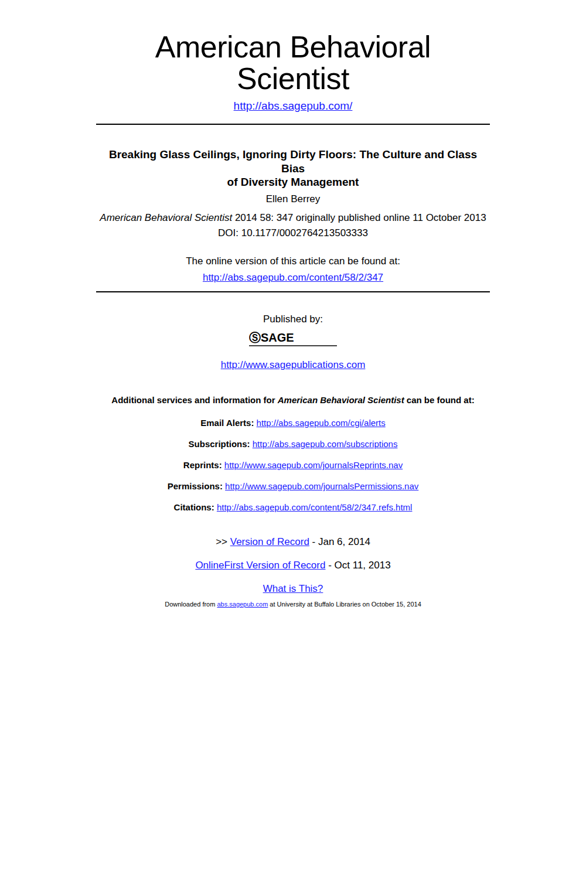American Behavioral Scientist
http://abs.sagepub.com/
Breaking Glass Ceilings, Ignoring Dirty Floors: The Culture and Class Bias of Diversity Management
Ellen Berrey
American Behavioral Scientist 2014 58: 347 originally published online 11 October 2013
DOI: 10.1177/0002764213503333
The online version of this article can be found at:
http://abs.sagepub.com/content/58/2/347
Published by:
ⓈSAGE
http://www.sagepublications.com
Additional services and information for American Behavioral Scientist can be found at:
Email Alerts: http://abs.sagepub.com/cgi/alerts
Subscriptions: http://abs.sagepub.com/subscriptions
Reprints: http://www.sagepub.com/journalsReprints.nav
Permissions: http://www.sagepub.com/journalsPermissions.nav
Citations: http://abs.sagepub.com/content/58/2/347.refs.html
>> Version of Record - Jan 6, 2014
OnlineFirst Version of Record - Oct 11, 2013
What is This?
Downloaded from abs.sagepub.com at University at Buffalo Libraries on October 15, 2014